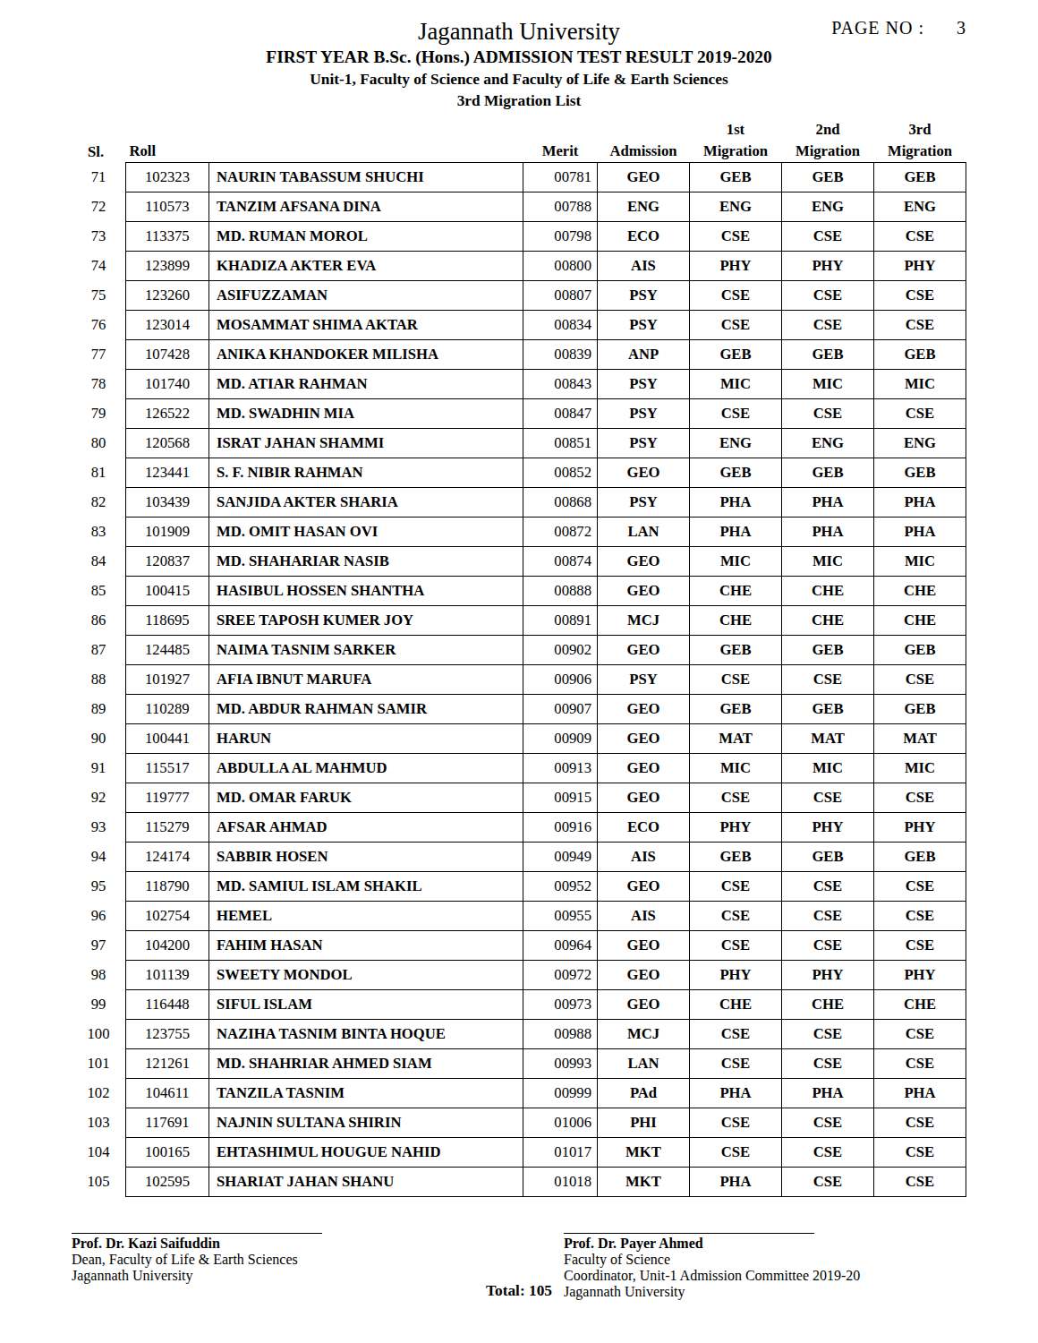PAGE NO : 3
Jagannath University
FIRST YEAR B.Sc. (Hons.) ADMISSION TEST RESULT 2019-2020
Unit-1, Faculty of Science and Faculty of Life & Earth Sciences
3rd Migration List
| Sl. | Roll | | Merit | Admission | 1st | 2nd | 3rd |
| --- | --- | --- | --- | --- | --- | --- | --- |
| Migration | Migration | Migration |
| 71 | 102323 | NAURIN TABASSUM SHUCHI | 00781 | GEO | GEB | GEB | GEB |
| 72 | 110573 | TANZIM AFSANA DINA | 00788 | ENG | ENG | ENG | ENG |
| 73 | 113375 | MD. RUMAN MOROL | 00798 | ECO | CSE | CSE | CSE |
| 74 | 123899 | KHADIZA AKTER EVA | 00800 | AIS | PHY | PHY | PHY |
| 75 | 123260 | ASIFUZZAMAN | 00807 | PSY | CSE | CSE | CSE |
| 76 | 123014 | MOSAMMAT SHIMA AKTAR | 00834 | PSY | CSE | CSE | CSE |
| 77 | 107428 | ANIKA KHANDOKER MILISHA | 00839 | ANP | GEB | GEB | GEB |
| 78 | 101740 | MD. ATIAR RAHMAN | 00843 | PSY | MIC | MIC | MIC |
| 79 | 126522 | MD. SWADHIN MIA | 00847 | PSY | CSE | CSE | CSE |
| 80 | 120568 | ISRAT JAHAN SHAMMI | 00851 | PSY | ENG | ENG | ENG |
| 81 | 123441 | S. F. NIBIR RAHMAN | 00852 | GEO | GEB | GEB | GEB |
| 82 | 103439 | SANJIDA AKTER SHARIA | 00868 | PSY | PHA | PHA | PHA |
| 83 | 101909 | MD. OMIT HASAN OVI | 00872 | LAN | PHA | PHA | PHA |
| 84 | 120837 | MD. SHAHARIAR NASIB | 00874 | GEO | MIC | MIC | MIC |
| 85 | 100415 | HASIBUL HOSSEN SHANTHA | 00888 | GEO | CHE | CHE | CHE |
| 86 | 118695 | SREE TAPOSH KUMER JOY | 00891 | MCJ | CHE | CHE | CHE |
| 87 | 124485 | NAIMA TASNIM SARKER | 00902 | GEO | GEB | GEB | GEB |
| 88 | 101927 | AFIA IBNUT MARUFA | 00906 | PSY | CSE | CSE | CSE |
| 89 | 110289 | MD. ABDUR RAHMAN SAMIR | 00907 | GEO | GEB | GEB | GEB |
| 90 | 100441 | HARUN | 00909 | GEO | MAT | MAT | MAT |
| 91 | 115517 | ABDULLA AL MAHMUD | 00913 | GEO | MIC | MIC | MIC |
| 92 | 119777 | MD. OMAR FARUK | 00915 | GEO | CSE | CSE | CSE |
| 93 | 115279 | AFSAR AHMAD | 00916 | ECO | PHY | PHY | PHY |
| 94 | 124174 | SABBIR HOSEN | 00949 | AIS | GEB | GEB | GEB |
| 95 | 118790 | MD. SAMIUL ISLAM SHAKIL | 00952 | GEO | CSE | CSE | CSE |
| 96 | 102754 | HEMEL | 00955 | AIS | CSE | CSE | CSE |
| 97 | 104200 | FAHIM HASAN | 00964 | GEO | CSE | CSE | CSE |
| 98 | 101139 | SWEETY MONDOL | 00972 | GEO | PHY | PHY | PHY |
| 99 | 116448 | SIFUL ISLAM | 00973 | GEO | CHE | CHE | CHE |
| 100 | 123755 | NAZIHA TASNIM BINTA HOQUE | 00988 | MCJ | CSE | CSE | CSE |
| 101 | 121261 | MD. SHAHRIAR AHMED SIAM | 00993 | LAN | CSE | CSE | CSE |
| 102 | 104611 | TANZILA TASNIM | 00999 | PAd | PHA | PHA | PHA |
| 103 | 117691 | NAJNIN SULTANA SHIRIN | 01006 | PHI | CSE | CSE | CSE |
| 104 | 100165 | EHTASHIMUL HOUGUE NAHID | 01017 | MKT | CSE | CSE | CSE |
| 105 | 102595 | SHARIAT JAHAN SHANU | 01018 | MKT | PHA | CSE | CSE |
Prof. Dr. Kazi Saifuddin
Dean, Faculty of Life & Earth Sciences
Jagannath University
Prof. Dr. Payer Ahmed
Faculty of Science
Coordinator, Unit-1 Admission Committee 2019-20
Jagannath University
Total: 105